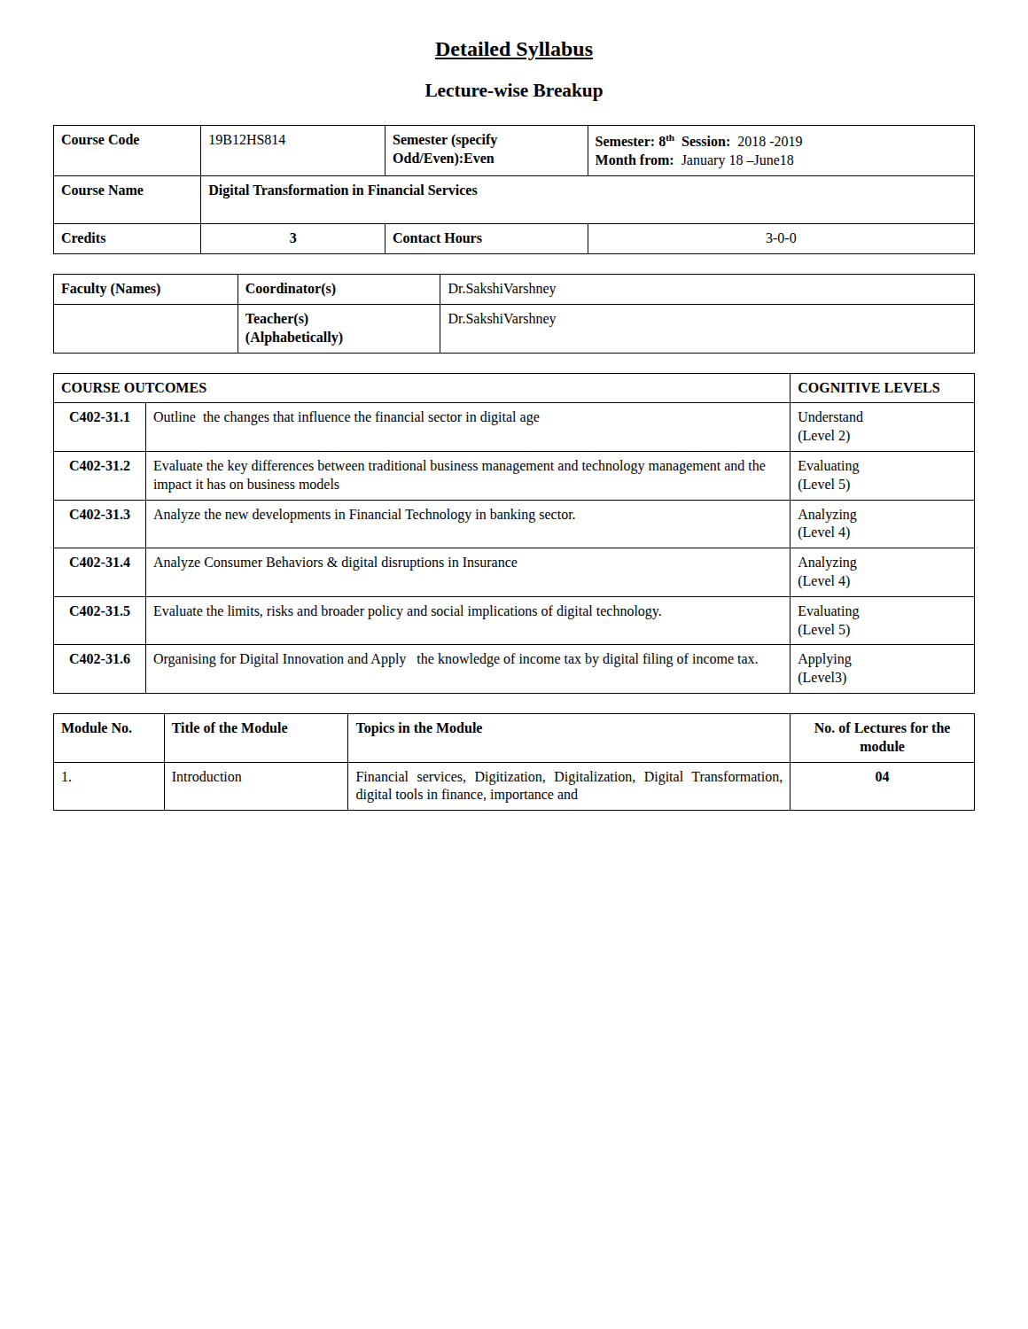Detailed Syllabus
Lecture-wise Breakup
| Course Code | 19B12HS814 | Semester (specify Odd/Even):Even | Semester: 8 th Session: 2018 -2019 Month from: January 18 –June18 |
| Course Name | Digital Transformation in Financial Services |
| Credits | 3 | Contact Hours | 3-0-0 |
| Faculty (Names) | Coordinator(s) | Dr.SakshiVarshney |
| | Teacher(s) (Alphabetically) | Dr.SakshiVarshney |
| COURSE OUTCOMES | COGNITIVE LEVELS |
| C402-31.1 | Outline the changes that influence the financial sector in digital age | Understand (Level 2) |
| C402-31.2 | Evaluate the key differences between traditional business management and technology management and the impact it has on business models | Evaluating (Level 5) |
| C402-31.3 | Analyze the new developments in Financial Technology in banking sector. | Analyzing (Level 4) |
| C402-31.4 | Analyze Consumer Behaviors & digital disruptions in Insurance | Analyzing (Level 4) |
| C402-31.5 | Evaluate the limits, risks and broader policy and social implications of digital technology. | Evaluating (Level 5) |
| C402-31.6 | Organising for Digital Innovation and Apply the knowledge of income tax by digital filing of income tax. | Applying (Level3) |
| Module No. | Title of the Module | Topics in the Module | No. of Lectures for the module |
| 1. | Introduction | Financial services, Digitization, Digitalization, Digital Transformation, digital tools in finance, importance and | 04 |